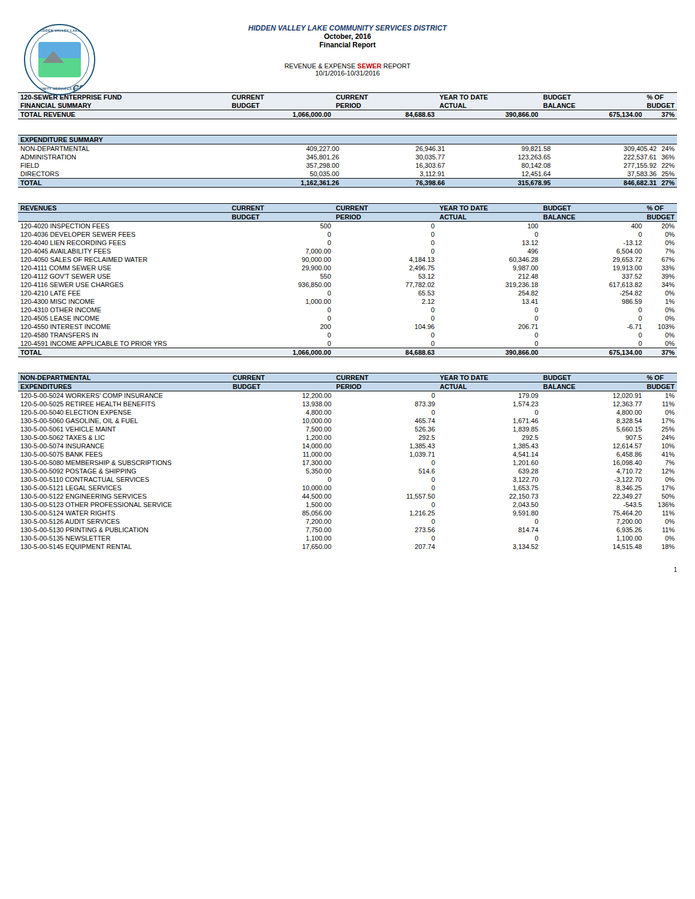HIDDEN VALLEY LAKE
COMMUNITY SERVICES DISTRICT
CSD
HIDDEN VALLEY LAKE COMMUNITY SERVICES DISTRICT
October, 2016
Financial Report
REVENUE & EXPENSE SEWER REPORT
10/1/2016-10/31/2016
| 120-SEWER ENTERPRISE FUND | CURRENT | CURRENT | YEAR TO DATE | BUDGET | % OF |
| FINANCIAL SUMMARY | BUDGET | PERIOD | ACTUAL | BALANCE | BUDGET |
| TOTAL REVENUE | 1,066,000.00 | 84,688.63 | 390,866.00 | 675,134.00 | 37% |
| EXPENDITURE SUMMARY | | | | | |
| NON-DEPARTMENTAL | 409,227.00 | 26,946.31 | 99,821.58 | 309,405.42 | 24% |
| ADMINISTRATION | 345,801.26 | 30,035.77 | 123,263.65 | 222,537.61 | 36% |
| FIELD | 357,298.00 | 16,303.67 | 80,142.08 | 277,155.92 | 22% |
| DIRECTORS | 50,035.00 | 3,112.91 | 12,451.64 | 37,583.36 | 25% |
| TOTAL | 1,162,361.26 | 76,398.66 | 315,678.95 | 846,682.31 | 27% |
| REVENUES | CURRENT | CURRENT | YEAR TO DATE | BUDGET | % OF |
| | BUDGET | PERIOD | ACTUAL | BALANCE | BUDGET |
| 120-4020 INSPECTION FEES | 500 | 0 | 100 | 400 | 20% |
| 120-4036 DEVELOPER SEWER FEES | 0 | 0 | 0 | 0 | 0% |
| 120-4040 LIEN RECORDING FEES | 0 | 0 | 13.12 | -13.12 | 0% |
| 120-4045 AVAILABILITY FEES | 7,000.00 | 0 | 496 | 6,504.00 | 7% |
| 120-4050 SALES OF RECLAIMED WATER | 90,000.00 | 4,184.13 | 60,346.28 | 29,653.72 | 67% |
| 120-4111 COMM SEWER USE | 29,900.00 | 2,496.75 | 9,987.00 | 19,913.00 | 33% |
| 120-4112 GOV'T SEWER USE | 550 | 53.12 | 212.48 | 337.52 | 39% |
| 120-4116 SEWER USE CHARGES | 936,850.00 | 77,782.02 | 319,236.18 | 617,613.82 | 34% |
| 120-4210 LATE FEE | 0 | 65.53 | 254.82 | -254.82 | 0% |
| 120-4300 MISC INCOME | 1,000.00 | 2.12 | 13.41 | 986.59 | 1% |
| 120-4310 OTHER INCOME | 0 | 0 | 0 | 0 | 0% |
| 120-4505 LEASE INCOME | 0 | 0 | 0 | 0 | 0% |
| 120-4550 INTEREST INCOME | 200 | 104.96 | 206.71 | -6.71 | 103% |
| 120-4580 TRANSFERS IN | 0 | 0 | 0 | 0 | 0% |
| 120-4591 INCOME APPLICABLE TO PRIOR YRS | 0 | 0 | 0 | 0 | 0% |
| TOTAL | 1,066,000.00 | 84,688.63 | 390,866.00 | 675,134.00 | 37% |
| NON-DEPARTMENTAL | CURRENT | CURRENT | YEAR TO DATE | BUDGET | % OF |
| EXPENDITURES | BUDGET | PERIOD | ACTUAL | BALANCE | BUDGET |
| 120-5-00-5024 WORKERS' COMP INSURANCE | 12,200.00 | 0 | 179.09 | 12,020.91 | 1% |
| 120-5-00-5025 RETIREE HEALTH BENEFITS | 13,938.00 | 873.39 | 1,574.23 | 12,363.77 | 11% |
| 120-5-00-5040 ELECTION EXPENSE | 4,800.00 | 0 | 0 | 4,800.00 | 0% |
| 130-5-00-5060 GASOLINE, OIL & FUEL | 10,000.00 | 465.74 | 1,671.46 | 8,328.54 | 17% |
| 130-5-00-5061 VEHICLE MAINT | 7,500.00 | 526.36 | 1,839.85 | 5,660.15 | 25% |
| 130-5-00-5062 TAXES & LIC | 1,200.00 | 292.5 | 292.5 | 907.5 | 24% |
| 130-5-00-5074 INSURANCE | 14,000.00 | 1,385.43 | 1,385.43 | 12,614.57 | 10% |
| 130-5-00-5075 BANK FEES | 11,000.00 | 1,039.71 | 4,541.14 | 6,458.86 | 41% |
| 130-5-00-5080 MEMBERSHIP & SUBSCRIPTIONS | 17,300.00 | 0 | 1,201.60 | 16,098.40 | 7% |
| 130-5-00-5092 POSTAGE & SHIPPING | 5,350.00 | 514.6 | 639.28 | 4,710.72 | 12% |
| 130-5-00-5110 CONTRACTUAL SERVICES | 0 | 0 | 3,122.70 | -3,122.70 | 0% |
| 130-5-00-5121 LEGAL SERVICES | 10,000.00 | 0 | 1,653.75 | 8,346.25 | 17% |
| 130-5-00-5122 ENGINEERING SERVICES | 44,500.00 | 11,557.50 | 22,150.73 | 22,349.27 | 50% |
| 130-5-00-5123 OTHER PROFESSIONAL SERVICE | 1,500.00 | 0 | 2,043.50 | -543.5 | 136% |
| 130-5-00-5124 WATER RIGHTS | 85,056.00 | 1,216.25 | 9,591.80 | 75,464.20 | 11% |
| 130-5-00-5126 AUDIT SERVICES | 7,200.00 | 0 | 0 | 7,200.00 | 0% |
| 130-5-00-5130 PRINTING & PUBLICATION | 7,750.00 | 273.56 | 814.74 | 6,935.26 | 11% |
| 130-5-00-5135 NEWSLETTER | 1,100.00 | 0 | 0 | 1,100.00 | 0% |
| 130-5-00-5145 EQUIPMENT RENTAL | 17,650.00 | 207.74 | 3,134.52 | 14,515.48 | 18% |
1